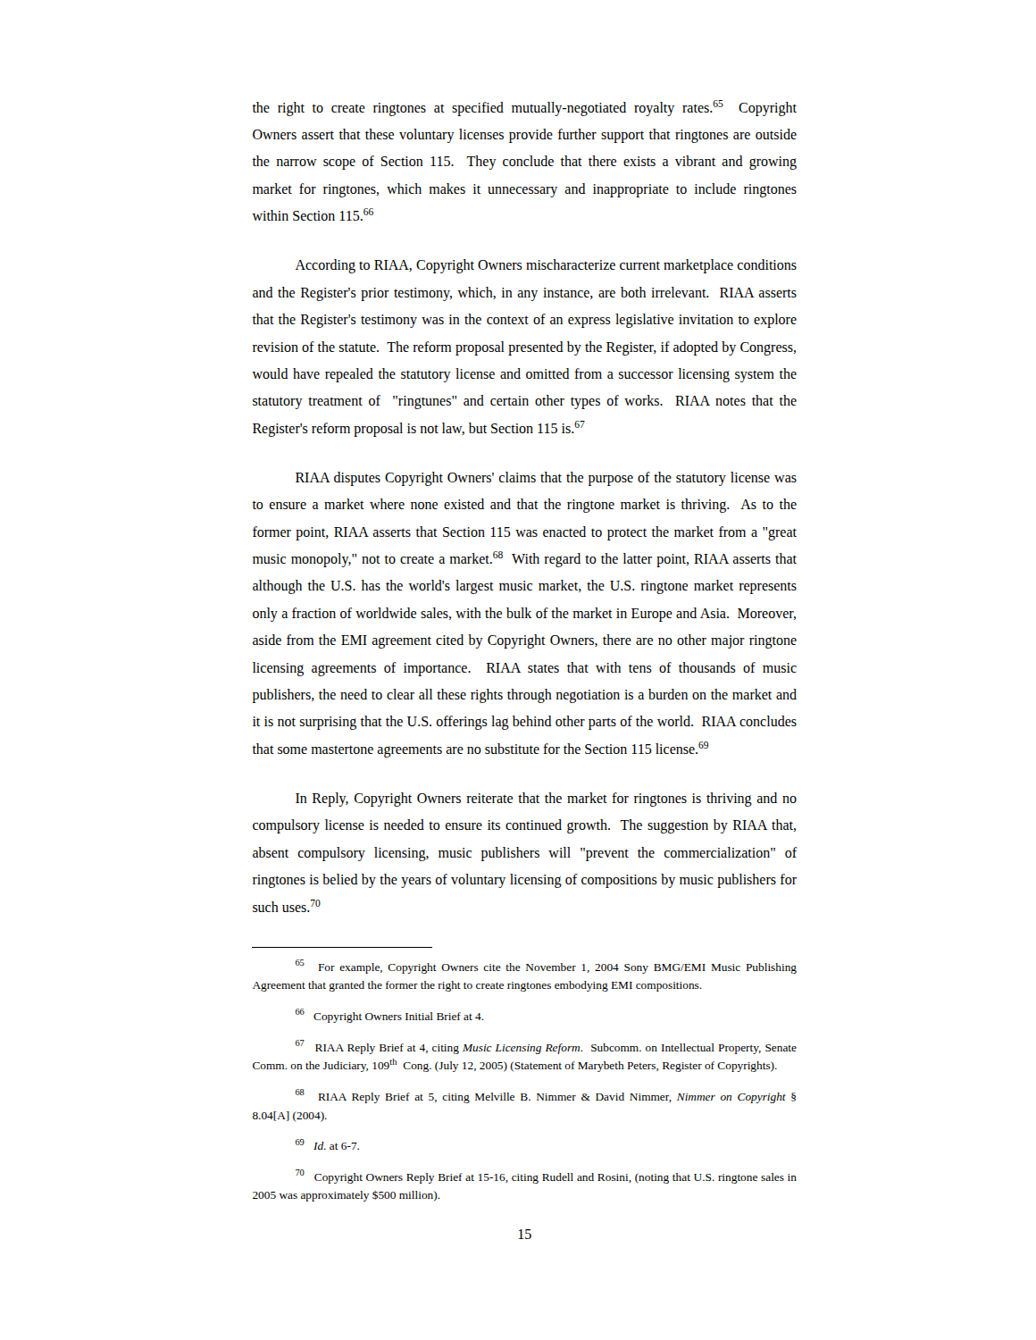the right to create ringtones at specified mutually-negotiated royalty rates.65 Copyright Owners assert that these voluntary licenses provide further support that ringtones are outside the narrow scope of Section 115. They conclude that there exists a vibrant and growing market for ringtones, which makes it unnecessary and inappropriate to include ringtones within Section 115.66
According to RIAA, Copyright Owners mischaracterize current marketplace conditions and the Register's prior testimony, which, in any instance, are both irrelevant. RIAA asserts that the Register's testimony was in the context of an express legislative invitation to explore revision of the statute. The reform proposal presented by the Register, if adopted by Congress, would have repealed the statutory license and omitted from a successor licensing system the statutory treatment of "ringtunes" and certain other types of works. RIAA notes that the Register's reform proposal is not law, but Section 115 is.67
RIAA disputes Copyright Owners' claims that the purpose of the statutory license was to ensure a market where none existed and that the ringtone market is thriving. As to the former point, RIAA asserts that Section 115 was enacted to protect the market from a "great music monopoly," not to create a market.68 With regard to the latter point, RIAA asserts that although the U.S. has the world's largest music market, the U.S. ringtone market represents only a fraction of worldwide sales, with the bulk of the market in Europe and Asia. Moreover, aside from the EMI agreement cited by Copyright Owners, there are no other major ringtone licensing agreements of importance. RIAA states that with tens of thousands of music publishers, the need to clear all these rights through negotiation is a burden on the market and it is not surprising that the U.S. offerings lag behind other parts of the world. RIAA concludes that some mastertone agreements are no substitute for the Section 115 license.69
In Reply, Copyright Owners reiterate that the market for ringtones is thriving and no compulsory license is needed to ensure its continued growth. The suggestion by RIAA that, absent compulsory licensing, music publishers will "prevent the commercialization" of ringtones is belied by the years of voluntary licensing of compositions by music publishers for such uses.70
65 For example, Copyright Owners cite the November 1, 2004 Sony BMG/EMI Music Publishing Agreement that granted the former the right to create ringtones embodying EMI compositions.
66 Copyright Owners Initial Brief at 4.
67 RIAA Reply Brief at 4, citing Music Licensing Reform. Subcomm. on Intellectual Property, Senate Comm. on the Judiciary, 109th Cong. (July 12, 2005) (Statement of Marybeth Peters, Register of Copyrights).
68 RIAA Reply Brief at 5, citing Melville B. Nimmer & David Nimmer, Nimmer on Copyright § 8.04[A] (2004).
69 Id. at 6-7.
70 Copyright Owners Reply Brief at 15-16, citing Rudell and Rosini, (noting that U.S. ringtone sales in 2005 was approximately $500 million).
15